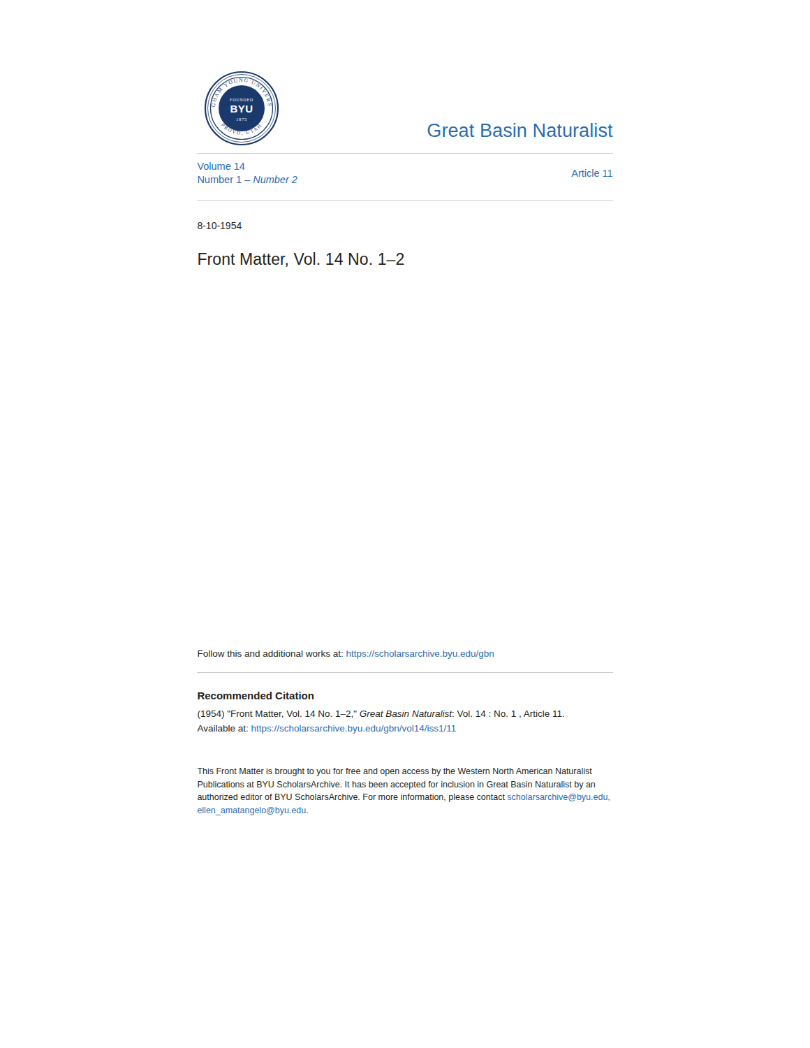BRIGHAM YOUNG UNIVERSITY PROVO, UTAH FOUNDED BYU 1875
Great Basin Naturalist
Volume 14
Number 1 – Number 2
Article 11
8-10-1954
Front Matter, Vol. 14 No. 1–2
Follow this and additional works at: https://scholarsarchive.byu.edu/gbn
Recommended Citation
(1954) "Front Matter, Vol. 14 No. 1–2," Great Basin Naturalist: Vol. 14 : No. 1 , Article 11.
Available at: https://scholarsarchive.byu.edu/gbn/vol14/iss1/11
This Front Matter is brought to you for free and open access by the Western North American Naturalist Publications at BYU ScholarsArchive. It has been accepted for inclusion in Great Basin Naturalist by an authorized editor of BYU ScholarsArchive. For more information, please contact scholarsarchive@byu.edu, ellen_amatangelo@byu.edu.